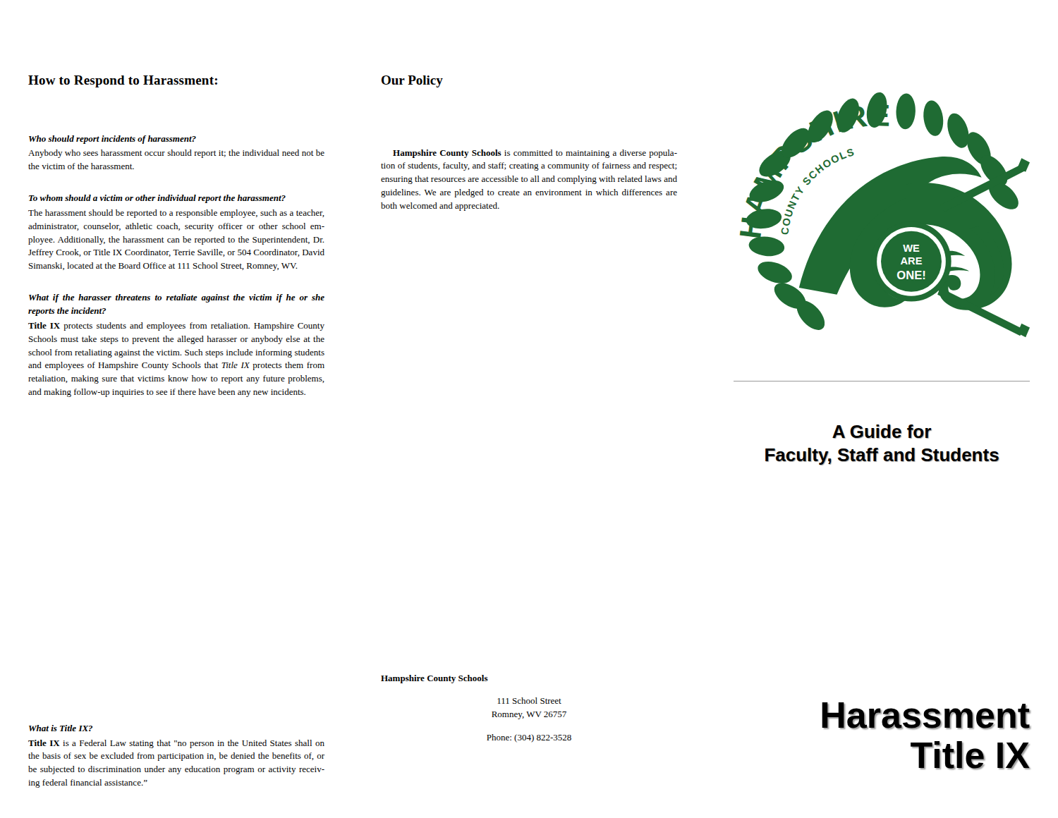How to Respond to Harassment:
Who should report incidents of harassment?
Anybody who sees harassment occur should report it; the individual need not be the victim of the harassment.
To whom should a victim or other individual report the harassment?
The harassment should be reported to a responsible employee, such as a teacher, administrator, counselor, athletic coach, security officer or other school employee. Additionally, the harassment can be reported to the Superintendent, Dr. Jeffrey Crook, or Title IX Coordinator, Terrie Saville, or 504 Coordinator, David Simanski, located at the Board Office at 111 School Street, Romney, WV.
What if the harasser threatens to retaliate against the victim if he or she reports the incident?
Title IX protects students and employees from retaliation. Hampshire County Schools must take steps to prevent the alleged harasser or anybody else at the school from retaliating against the victim. Such steps include informing students and employees of Hampshire County Schools that Title IX protects them from retaliation, making sure that victims know how to report any future problems, and making follow-up inquiries to see if there have been any new incidents.
What is Title IX?
Title IX is a Federal Law stating that "no person in the United States shall on the basis of sex be excluded from participation in, be denied the benefits of, or be subjected to discrimination under any education program or activity receiving federal financial assistance.”
Our Policy
Hampshire County Schools is committed to maintaining a diverse population of students, faculty, and staff; creating a community of fairness and respect; ensuring that resources are accessible to all and complying with related laws and guidelines. We are pledged to create an environment in which differences are both welcomed and appreciated.
Hampshire County Schools
111 School Street
Romney, WV 26757
Phone: (304) 822-3528
HAMPSHIRE COUNTY SCHOOLS WE ARE ONE!
A Guide for
Faculty, Staff and Students
Harassment
Title IX